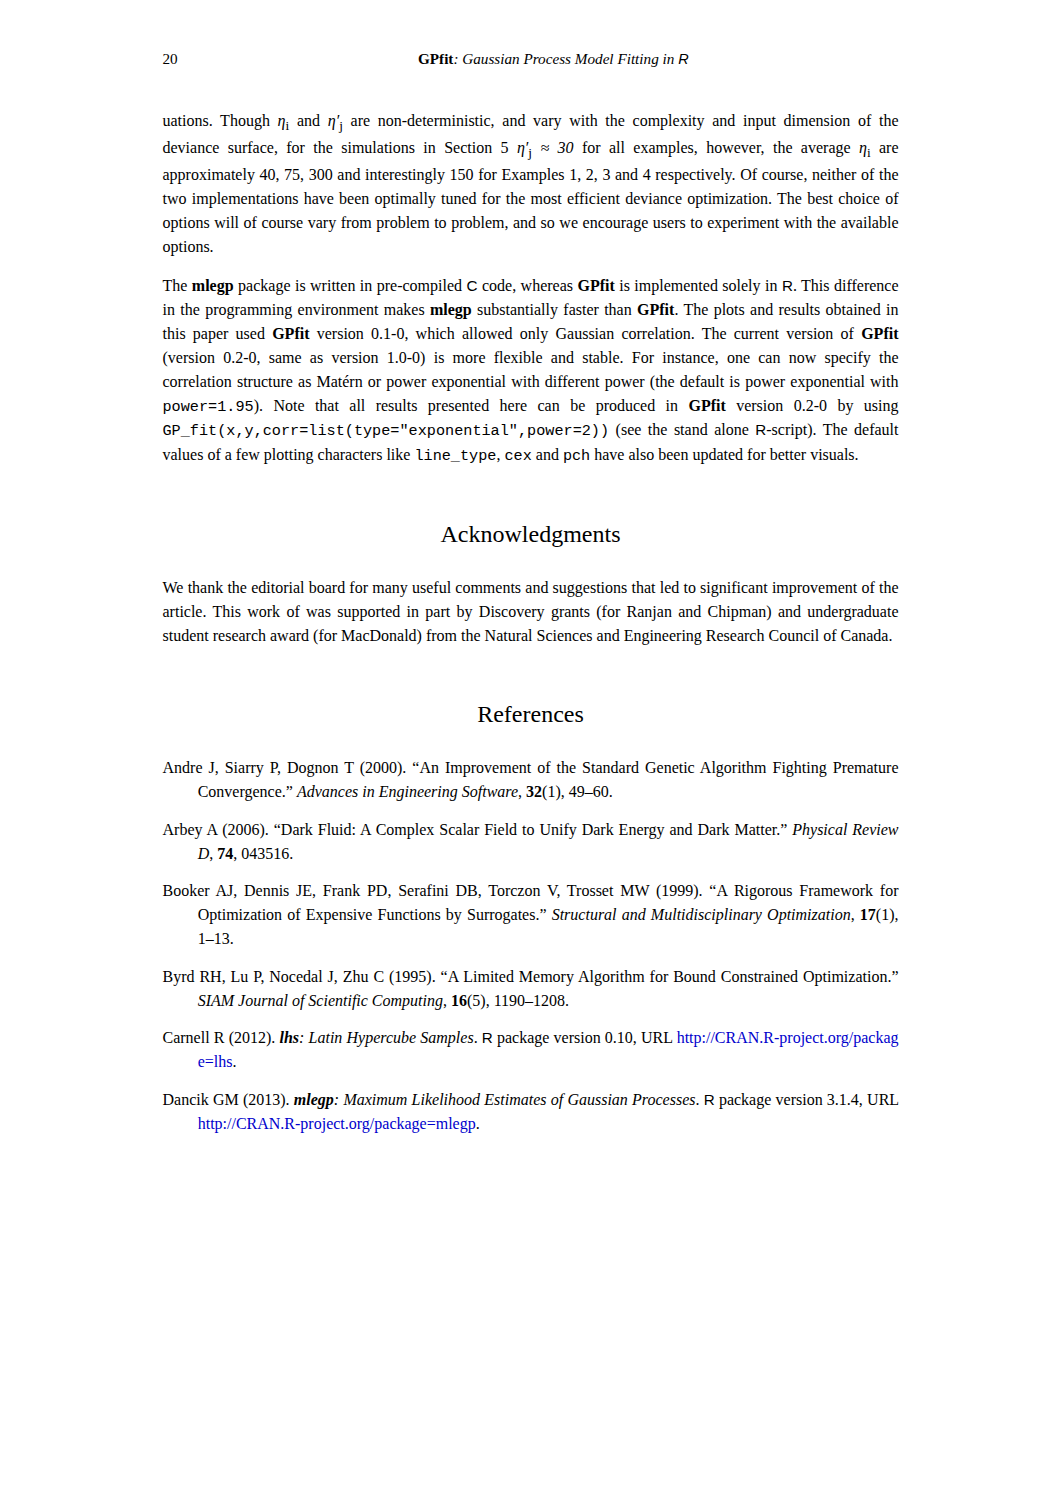20 GPfit: Gaussian Process Model Fitting in R
uations. Though ηi and η′j are non-deterministic, and vary with the complexity and input dimension of the deviance surface, for the simulations in Section 5 η′j ≈ 30 for all examples, however, the average ηi are approximately 40, 75, 300 and interestingly 150 for Examples 1, 2, 3 and 4 respectively. Of course, neither of the two implementations have been optimally tuned for the most efficient deviance optimization. The best choice of options will of course vary from problem to problem, and so we encourage users to experiment with the available options.
The mlegp package is written in pre-compiled C code, whereas GPfit is implemented solely in R. This difference in the programming environment makes mlegp substantially faster than GPfit. The plots and results obtained in this paper used GPfit version 0.1-0, which allowed only Gaussian correlation. The current version of GPfit (version 0.2-0, same as version 1.0-0) is more flexible and stable. For instance, one can now specify the correlation structure as Matérn or power exponential with different power (the default is power exponential with power=1.95). Note that all results presented here can be produced in GPfit version 0.2-0 by using GP_fit(x,y,corr=list(type="exponential",power=2)) (see the stand alone R-script). The default values of a few plotting characters like line_type, cex and pch have also been updated for better visuals.
Acknowledgments
We thank the editorial board for many useful comments and suggestions that led to significant improvement of the article. This work of was supported in part by Discovery grants (for Ranjan and Chipman) and undergraduate student research award (for MacDonald) from the Natural Sciences and Engineering Research Council of Canada.
References
Andre J, Siarry P, Dognon T (2000). “An Improvement of the Standard Genetic Algorithm Fighting Premature Convergence.” Advances in Engineering Software, 32(1), 49–60.
Arbey A (2006). “Dark Fluid: A Complex Scalar Field to Unify Dark Energy and Dark Matter.” Physical Review D, 74, 043516.
Booker AJ, Dennis JE, Frank PD, Serafini DB, Torczon V, Trosset MW (1999). “A Rigorous Framework for Optimization of Expensive Functions by Surrogates.” Structural and Multidisciplinary Optimization, 17(1), 1–13.
Byrd RH, Lu P, Nocedal J, Zhu C (1995). “A Limited Memory Algorithm for Bound Constrained Optimization.” SIAM Journal of Scientific Computing, 16(5), 1190–1208.
Carnell R (2012). lhs: Latin Hypercube Samples. R package version 0.10, URL http://CRAN.R-project.org/package=lhs.
Dancik GM (2013). mlegp: Maximum Likelihood Estimates of Gaussian Processes. R package version 3.1.4, URL http://CRAN.R-project.org/package=mlegp.